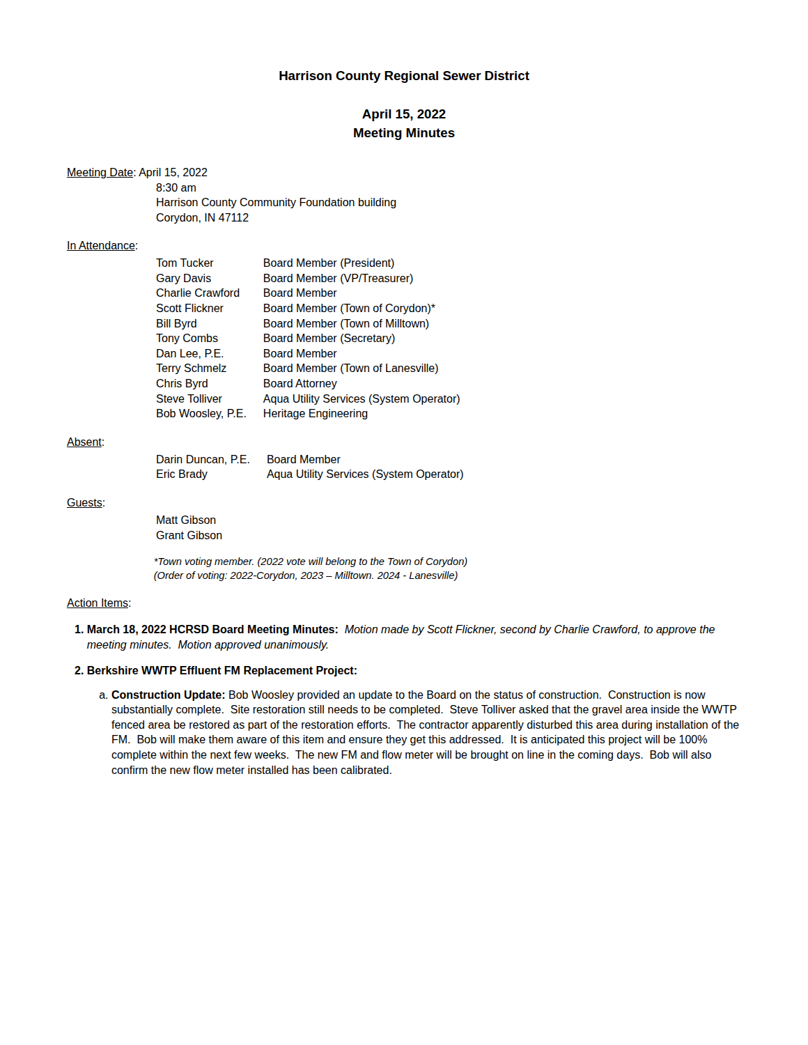Harrison County Regional Sewer District
April 15, 2022
Meeting Minutes
Meeting Date: April 15, 2022
8:30 am
Harrison County Community Foundation building
Corydon, IN 47112
In Attendance:
| Tom Tucker | Board Member (President) |
| Gary Davis | Board Member (VP/Treasurer) |
| Charlie Crawford | Board Member |
| Scott Flickner | Board Member (Town of Corydon)* |
| Bill Byrd | Board Member (Town of Milltown) |
| Tony Combs | Board Member (Secretary) |
| Dan Lee, P.E. | Board Member |
| Terry Schmelz | Board Member (Town of Lanesville) |
| Chris Byrd | Board Attorney |
| Steve Tolliver | Aqua Utility Services (System Operator) |
| Bob Woosley, P.E. | Heritage Engineering |
Absent:
| Darin Duncan, P.E. | Board Member |
| Eric Brady | Aqua Utility Services (System Operator) |
Guests:
| Matt Gibson |
| Grant Gibson |
*Town voting member. (2022 vote will belong to the Town of Corydon)
(Order of voting: 2022-Corydon, 2023 – Milltown. 2024 - Lanesville)
Action Items:
March 18, 2022 HCRSD Board Meeting Minutes: Motion made by Scott Flickner, second by Charlie Crawford, to approve the meeting minutes. Motion approved unanimously.
Berkshire WWTP Effluent FM Replacement Project:
Construction Update: Bob Woosley provided an update to the Board on the status of construction. Construction is now substantially complete. Site restoration still needs to be completed. Steve Tolliver asked that the gravel area inside the WWTP fenced area be restored as part of the restoration efforts. The contractor apparently disturbed this area during installation of the FM. Bob will make them aware of this item and ensure they get this addressed. It is anticipated this project will be 100% complete within the next few weeks. The new FM and flow meter will be brought on line in the coming days. Bob will also confirm the new flow meter installed has been calibrated.